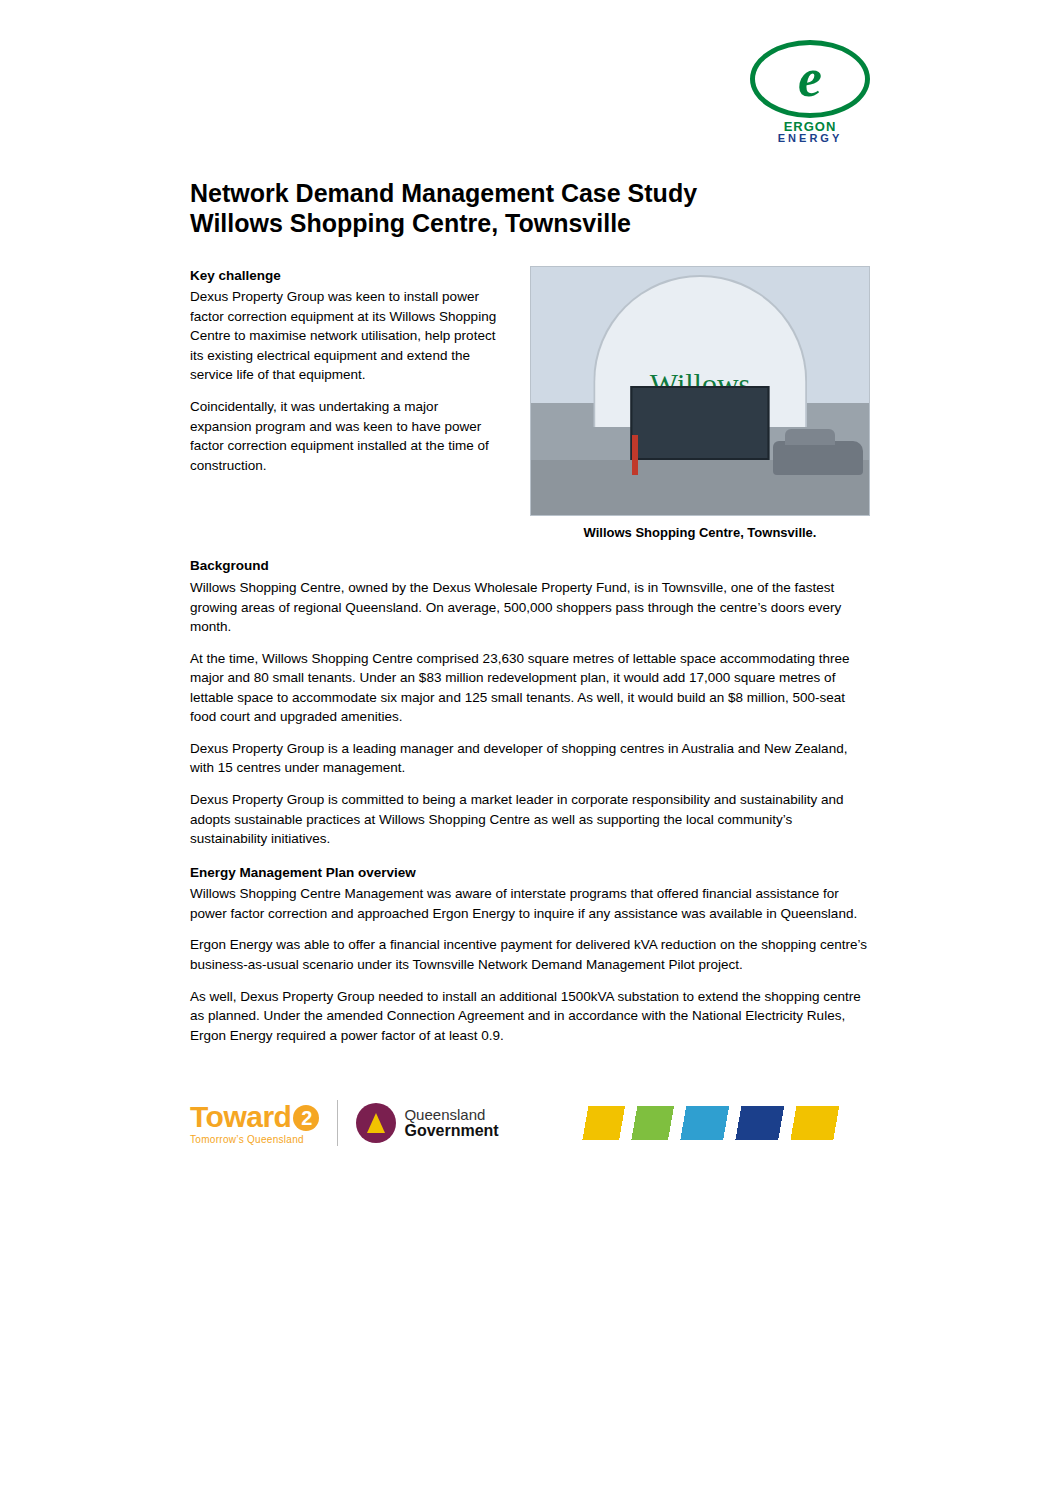ERGONENERGY
Network Demand Management Case Study
Willows Shopping Centre, Townsville
WillowsShopping Centre
Willows Shopping Centre, Townsville.
Key challenge
Dexus Property Group was keen to install power factor correction equipment at its Willows Shopping Centre to maximise network utilisation, help protect its existing electrical equipment and extend the service life of that equipment.
Coincidentally, it was undertaking a major expansion program and was keen to have power factor correction equipment installed at the time of construction.
Background
Willows Shopping Centre, owned by the Dexus Wholesale Property Fund, is in Townsville, one of the fastest growing areas of regional Queensland. On average, 500,000 shoppers pass through the centre’s doors every month.
At the time, Willows Shopping Centre comprised 23,630 square metres of lettable space accommodating three major and 80 small tenants. Under an $83 million redevelopment plan, it would add 17,000 square metres of lettable space to accommodate six major and 125 small tenants. As well, it would build an $8 million, 500-seat food court and upgraded amenities.
Dexus Property Group is a leading manager and developer of shopping centres in Australia and New Zealand, with 15 centres under management.
Dexus Property Group is committed to being a market leader in corporate responsibility and sustainability and adopts sustainable practices at Willows Shopping Centre as well as supporting the local community’s sustainability initiatives.
Energy Management Plan overview
Willows Shopping Centre Management was aware of interstate programs that offered financial assistance for power factor correction and approached Ergon Energy to inquire if any assistance was available in Queensland.
Ergon Energy was able to offer a financial incentive payment for delivered kVA reduction on the shopping centre’s business-as-usual scenario under its Townsville Network Demand Management Pilot project.
As well, Dexus Property Group needed to install an additional 1500kVA substation to extend the shopping centre as planned. Under the amended Connection Agreement and in accordance with the National Electricity Rules, Ergon Energy required a power factor of at least 0.9.
Toward2
Tomorrow’s Queensland
Queensland Government